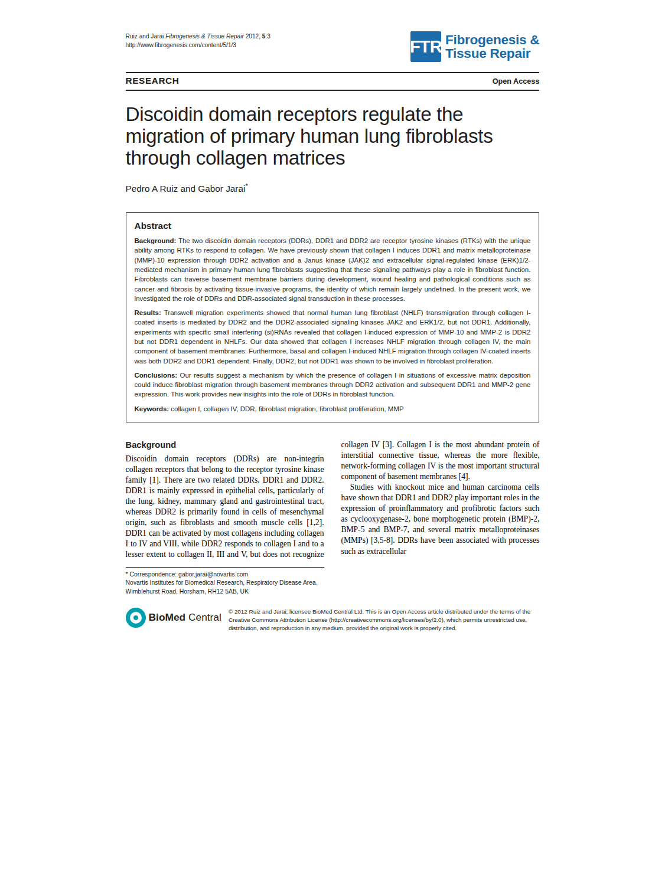Ruiz and Jarai Fibrogenesis & Tissue Repair 2012, 5:3
http://www.fibrogenesis.com/content/5/1/3
FTR
Fibrogenesis & Tissue Repair
RESEARCH
Open Access
Discoidin domain receptors regulate the migration of primary human lung fibroblasts through collagen matrices
Pedro A Ruiz and Gabor Jarai*
Abstract
Background: The two discoidin domain receptors (DDRs), DDR1 and DDR2 are receptor tyrosine kinases (RTKs) with the unique ability among RTKs to respond to collagen. We have previously shown that collagen I induces DDR1 and matrix metalloproteinase (MMP)-10 expression through DDR2 activation and a Janus kinase (JAK)2 and extracellular signal-regulated kinase (ERK)1/2-mediated mechanism in primary human lung fibroblasts suggesting that these signaling pathways play a role in fibroblast function. Fibroblasts can traverse basement membrane barriers during development, wound healing and pathological conditions such as cancer and fibrosis by activating tissue-invasive programs, the identity of which remain largely undefined. In the present work, we investigated the role of DDRs and DDR-associated signal transduction in these processes.
Results: Transwell migration experiments showed that normal human lung fibroblast (NHLF) transmigration through collagen I-coated inserts is mediated by DDR2 and the DDR2-associated signaling kinases JAK2 and ERK1/2, but not DDR1. Additionally, experiments with specific small interfering (si)RNAs revealed that collagen I-induced expression of MMP-10 and MMP-2 is DDR2 but not DDR1 dependent in NHLFs. Our data showed that collagen I increases NHLF migration through collagen IV, the main component of basement membranes. Furthermore, basal and collagen I-induced NHLF migration through collagen IV-coated inserts was both DDR2 and DDR1 dependent. Finally, DDR2, but not DDR1 was shown to be involved in fibroblast proliferation.
Conclusions: Our results suggest a mechanism by which the presence of collagen I in situations of excessive matrix deposition could induce fibroblast migration through basement membranes through DDR2 activation and subsequent DDR1 and MMP-2 gene expression. This work provides new insights into the role of DDRs in fibroblast function.
Keywords: collagen I, collagen IV, DDR, fibroblast migration, fibroblast proliferation, MMP
Background
Discoidin domain receptors (DDRs) are non-integrin collagen receptors that belong to the receptor tyrosine kinase family [1]. There are two related DDRs, DDR1 and DDR2. DDR1 is mainly expressed in epithelial cells, particularly of the lung, kidney, mammary gland and gastrointestinal tract, whereas DDR2 is primarily found in cells of mesenchymal origin, such as fibroblasts and smooth muscle cells [1,2]. DDR1 can be activated by most collagens including collagen I to IV and VIII, while DDR2 responds to collagen I and to a lesser extent to collagen II, III and V, but does not recognize collagen IV [3]. Collagen I is the most abundant protein of interstitial connective tissue, whereas the more flexible, network-forming collagen IV is the most important structural component of basement membranes [4].
Studies with knockout mice and human carcinoma cells have shown that DDR1 and DDR2 play important roles in the expression of proinflammatory and profibrotic factors such as cyclooxygenase-2, bone morphogenetic protein (BMP)-2, BMP-5 and BMP-7, and several matrix metalloproteinases (MMPs) [3,5-8]. DDRs have been associated with processes such as extracellular
* Correspondence: gabor.jarai@novartis.com
Novartis Institutes for Biomedical Research, Respiratory Disease Area, Wimblehurst Road, Horsham, RH12 5AB, UK
BioMed Central
© 2012 Ruiz and Jarai; licensee BioMed Central Ltd. This is an Open Access article distributed under the terms of the Creative Commons Attribution License (http://creativecommons.org/licenses/by/2.0), which permits unrestricted use, distribution, and reproduction in any medium, provided the original work is properly cited.